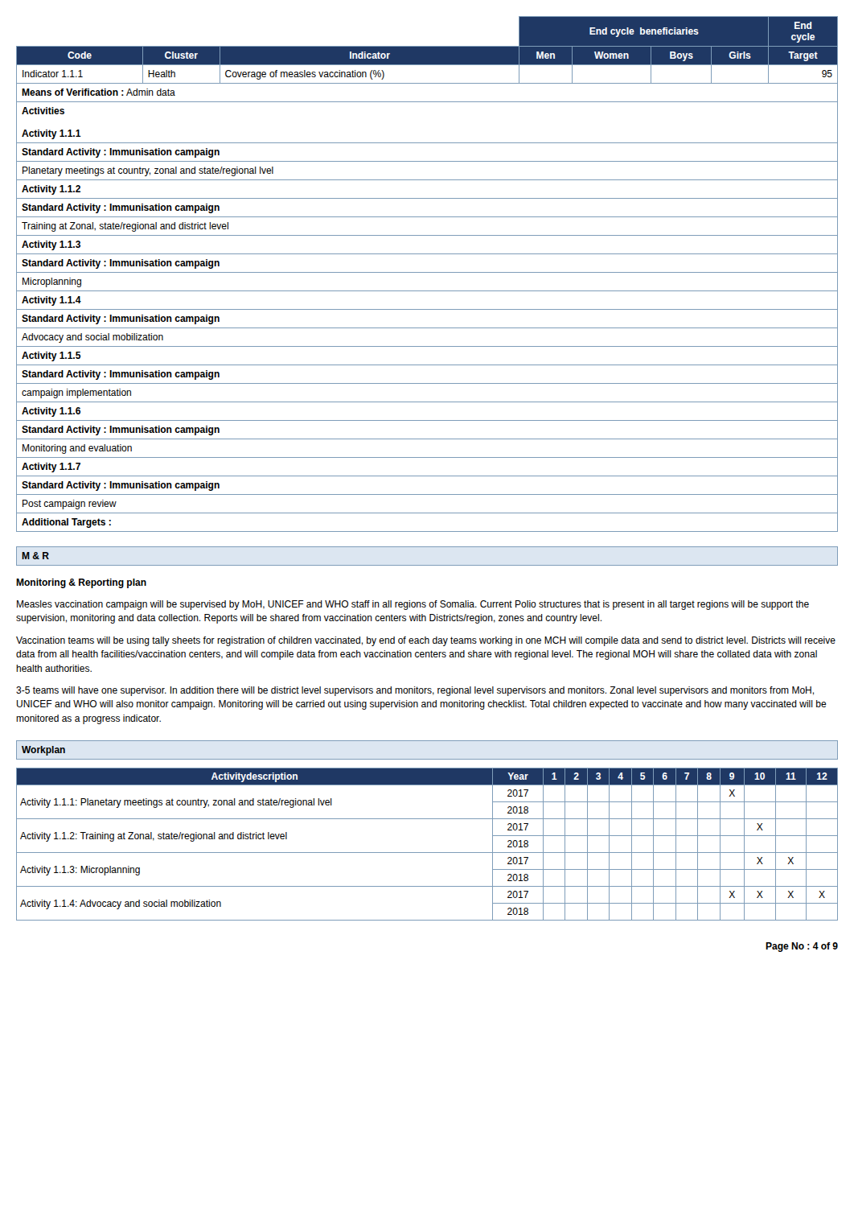| | | | End cycle beneficiaries | End cycle |
| Code | Cluster | Indicator | Men | Women | Boys | Girls | Target |
| Indicator 1.1.1 | Health | Coverage of measles vaccination (%) | | | | | 95 |
| Means of Verification : Admin data |
| Activities Activity 1.1.1 |
| Standard Activity : Immunisation campaign |
| Planetary meetings at country, zonal and state/regional lvel |
| Activity 1.1.2 |
| Standard Activity : Immunisation campaign |
| Training at Zonal, state/regional and district level |
| Activity 1.1.3 |
| Standard Activity : Immunisation campaign |
| Microplanning |
| Activity 1.1.4 |
| Standard Activity : Immunisation campaign |
| Advocacy and social mobilization |
| Activity 1.1.5 |
| Standard Activity : Immunisation campaign |
| campaign implementation |
| Activity 1.1.6 |
| Standard Activity : Immunisation campaign |
| Monitoring and evaluation |
| Activity 1.1.7 |
| Standard Activity : Immunisation campaign |
| Post campaign review |
| Additional Targets : |
M & R
Monitoring & Reporting plan
Measles vaccination campaign will be supervised by MoH, UNICEF and WHO staff in all regions of Somalia. Current Polio structures that is present in all target regions will be support the supervision, monitoring and data collection. Reports will be shared from vaccination centers with Districts/region, zones and country level.
Vaccination teams will be using tally sheets for registration of children vaccinated, by end of each day teams working in one MCH will compile data and send to district level. Districts will receive data from all health facilities/vaccination centers, and will compile data from each vaccination centers and share with regional level. The regional MOH will share the collated data with zonal health authorities.
3-5 teams will have one supervisor. In addition there will be district level supervisors and monitors, regional level supervisors and monitors. Zonal level supervisors and monitors from MoH, UNICEF and WHO will also monitor campaign. Monitoring will be carried out using supervision and monitoring checklist. Total children expected to vaccinate and how many vaccinated will be monitored as a progress indicator.
Workplan
| Activitydescription | Year | 1 | 2 | 3 | 4 | 5 | 6 | 7 | 8 | 9 | 10 | 11 | 12 |
| --- | --- | --- | --- | --- | --- | --- | --- | --- | --- | --- | --- | --- | --- |
| Activity 1.1.1: Planetary meetings at country, zonal and state/regional lvel | 2017 | | | | | | | | | X | | | |
| 2018 | | | | | | | | | | | | |
| Activity 1.1.2: Training at Zonal, state/regional and district level | 2017 | | | | | | | | | | X | | |
| 2018 | | | | | | | | | | | | |
| Activity 1.1.3: Microplanning | 2017 | | | | | | | | | | X | X | |
| 2018 | | | | | | | | | | | | |
| Activity 1.1.4: Advocacy and social mobilization | 2017 | | | | | | | | | X | X | X | X |
| 2018 | | | | | | | | | | | | |
Page No : 4 of 9